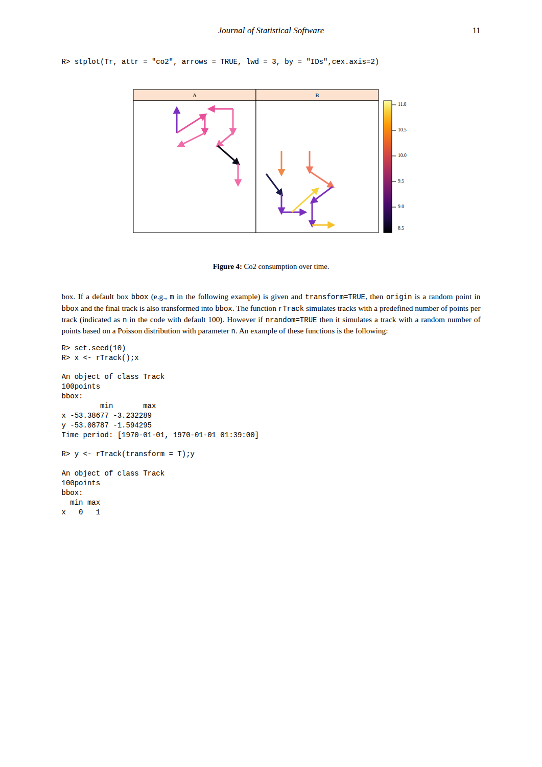Journal of Statistical Software 11
R> stplot(Tr, attr = "co2", arrows = TRUE, lwd = 3, by = "IDs",cex.axis=2)
A B 11.0 10.5 10.0 9.5 9.0 8.5
Figure 4: Co2 consumption over time.
box. If a default box bbox (e.g., m in the following example) is given and transform=TRUE, then origin is a random point in bbox and the final track is also transformed into bbox. The function rTrack simulates tracks with a predefined number of points per track (indicated as n in the code with default 100). However if nrandom=TRUE then it simulates a track with a random number of points based on a Poisson distribution with parameter n. An example of these functions is the following:
R> set.seed(10)
R> x <- rTrack();x

An object of class Track
100points
bbox:
         min       max
x -53.38677 -3.232289
y -53.08787 -1.594295
Time period: [1970-01-01, 1970-01-01 01:39:00]

R> y <- rTrack(transform = T);y

An object of class Track
100points
bbox:
  min max
x   0   1